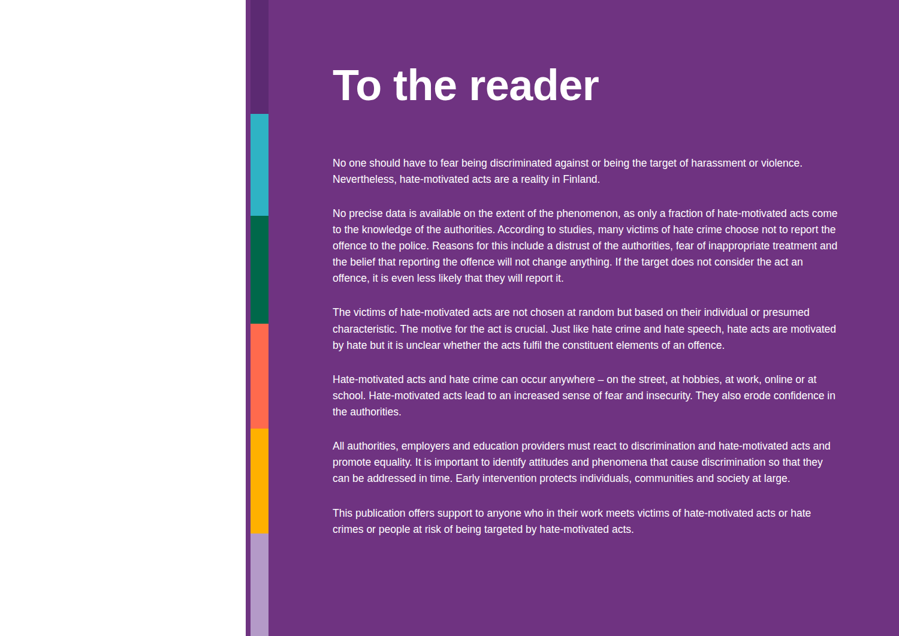To the reader
No one should have to fear being discriminated against or being the target of harassment or violence. Nevertheless, hate-motivated acts are a reality in Finland.
No precise data is available on the extent of the phenomenon, as only a fraction of hate-motivated acts come to the knowledge of the authorities. According to studies, many victims of hate crime choose not to report the offence to the police. Reasons for this include a distrust of the authorities, fear of inappropriate treatment and the belief that reporting the offence will not change anything. If the target does not consider the act an offence, it is even less likely that they will report it.
The victims of hate-motivated acts are not chosen at random but based on their individual or presumed characteristic. The motive for the act is crucial. Just like hate crime and hate speech, hate acts are motivated by hate but it is unclear whether the acts fulfil the constituent elements of an offence.
Hate-motivated acts and hate crime can occur anywhere – on the street, at hobbies, at work, online or at school. Hate-motivated acts lead to an increased sense of fear and insecurity. They also erode confidence in the authorities.
All authorities, employers and education providers must react to discrimination and hate-motivated acts and promote equality. It is important to identify attitudes and phenomena that cause discrimination so that they can be addressed in time. Early intervention protects individuals, communities and society at large.
This publication offers support to anyone who in their work meets victims of hate-motivated acts or hate crimes or people at risk of being targeted by hate-motivated acts.